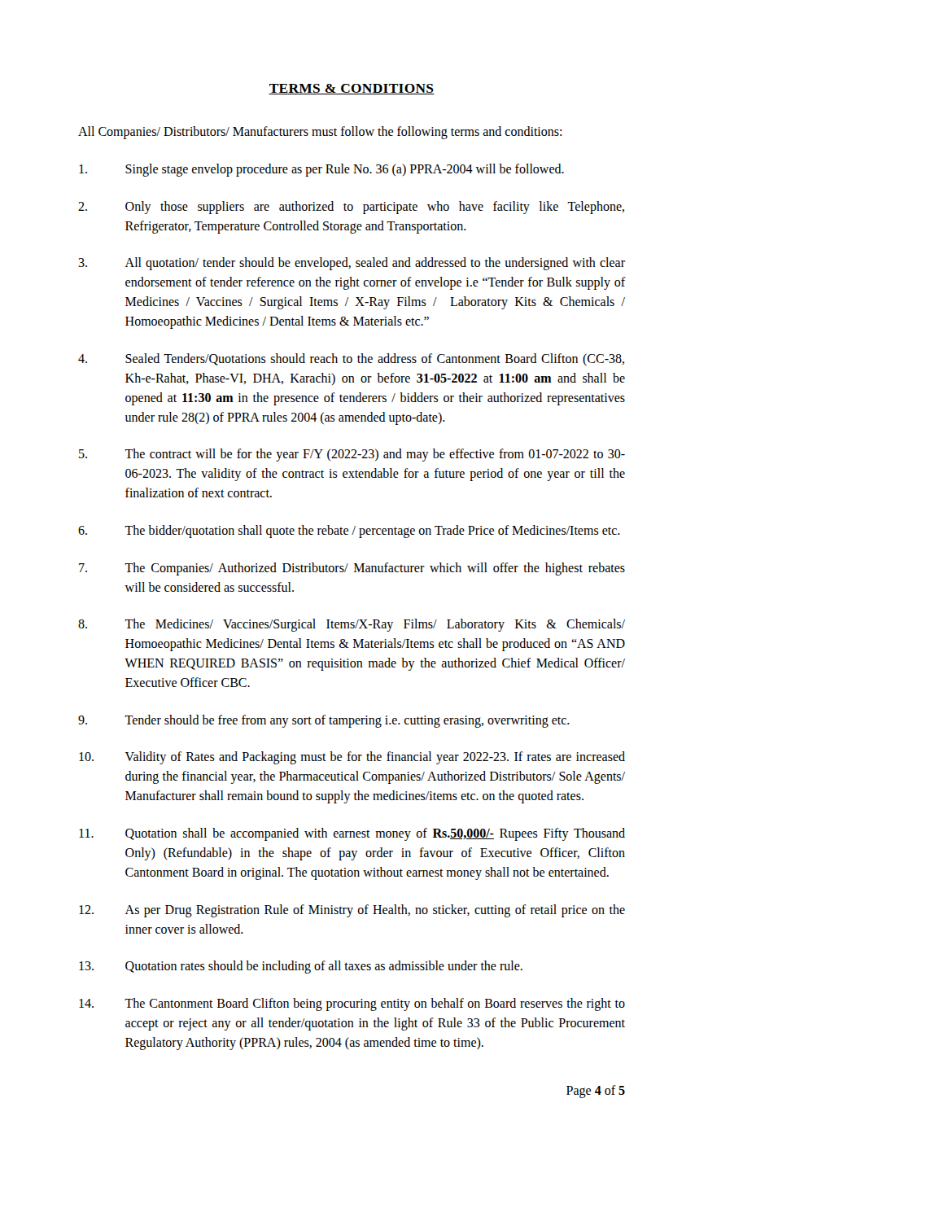TERMS & CONDITIONS
All Companies/ Distributors/ Manufacturers must follow the following terms and conditions:
Single stage envelop procedure as per Rule No. 36 (a) PPRA-2004 will be followed.
Only those suppliers are authorized to participate who have facility like Telephone, Refrigerator, Temperature Controlled Storage and Transportation.
All quotation/ tender should be enveloped, sealed and addressed to the undersigned with clear endorsement of tender reference on the right corner of envelope i.e “Tender for Bulk supply of Medicines / Vaccines / Surgical Items / X-Ray Films / Laboratory Kits & Chemicals / Homoeopathic Medicines / Dental Items & Materials etc.”
Sealed Tenders/Quotations should reach to the address of Cantonment Board Clifton (CC-38, Kh-e-Rahat, Phase-VI, DHA, Karachi) on or before 31-05-2022 at 11:00 am and shall be opened at 11:30 am in the presence of tenderers / bidders or their authorized representatives under rule 28(2) of PPRA rules 2004 (as amended upto-date).
The contract will be for the year F/Y (2022-23) and may be effective from 01-07-2022 to 30-06-2023. The validity of the contract is extendable for a future period of one year or till the finalization of next contract.
The bidder/quotation shall quote the rebate / percentage on Trade Price of Medicines/Items etc.
The Companies/ Authorized Distributors/ Manufacturer which will offer the highest rebates will be considered as successful.
The Medicines/ Vaccines/Surgical Items/X-Ray Films/ Laboratory Kits & Chemicals/ Homoeopathic Medicines/ Dental Items & Materials/Items etc shall be produced on “AS AND WHEN REQUIRED BASIS” on requisition made by the authorized Chief Medical Officer/ Executive Officer CBC.
Tender should be free from any sort of tampering i.e. cutting erasing, overwriting etc.
Validity of Rates and Packaging must be for the financial year 2022-23. If rates are increased during the financial year, the Pharmaceutical Companies/ Authorized Distributors/ Sole Agents/ Manufacturer shall remain bound to supply the medicines/items etc. on the quoted rates.
Quotation shall be accompanied with earnest money of Rs.50,000/- Rupees Fifty Thousand Only) (Refundable) in the shape of pay order in favour of Executive Officer, Clifton Cantonment Board in original. The quotation without earnest money shall not be entertained.
As per Drug Registration Rule of Ministry of Health, no sticker, cutting of retail price on the inner cover is allowed.
Quotation rates should be including of all taxes as admissible under the rule.
The Cantonment Board Clifton being procuring entity on behalf on Board reserves the right to accept or reject any or all tender/quotation in the light of Rule 33 of the Public Procurement Regulatory Authority (PPRA) rules, 2004 (as amended time to time).
Page 4 of 5